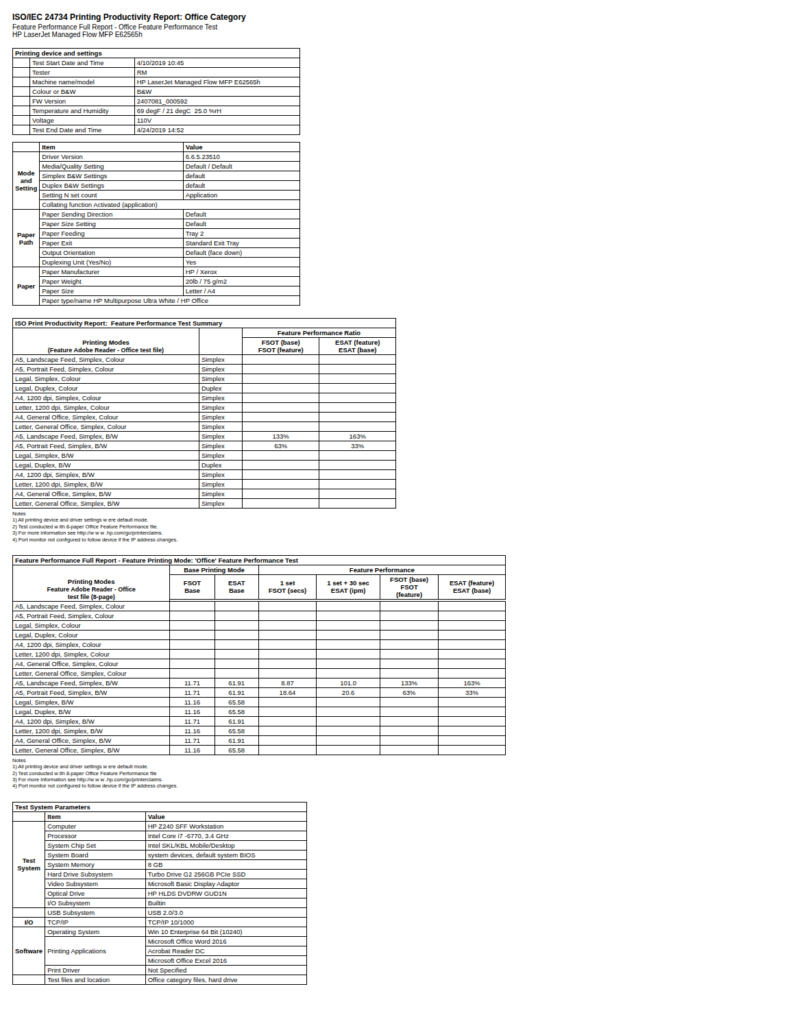ISO/IEC 24734 Printing Productivity Report: Office Category
Feature Performance Full Report - Office Feature Performance Test
HP LaserJet Managed Flow MFP E62565h
| Printing device and settings |
| | Test Start Date and Time | 4/10/2019 10:45 |
| | Tester | RM |
| | Machine name/model | HP LaserJet Managed Flow MFP E62565h |
| | Colour or B&W | B&W |
| | FW Version | 2407081_000592 |
| | Temperature and Humidity | 69 degF / 21 degC 25.0 %rH |
| | Voltage | 110V |
| | Test End Date and Time | 4/24/2019 14:52 |
| | Item | Value |
| Mode and Setting | Driver Version | 6.6.5.23510 |
| Media/Quality Setting | Default / Default |
| Simplex B&W Settings | default |
| Duplex B&W Settings | default |
| Setting N set count | Application |
| Collating function Activated (application) |
| Paper Path | Paper Sending Direction | Default |
| Paper Size Setting | Default |
| Paper Feeding | Tray 2 |
| Paper Exit | Standard Exit Tray |
| Output Orientation | Default (face down) |
| Duplexing Unit (Yes/No) | Yes |
| Paper | Paper Manufacturer | HP / Xerox |
| Paper Weight | 20lb / 75 g/m2 |
| Paper Size | Letter / A4 |
| Paper type/name HP Multipurpose Ultra White / HP Office |
| ISO Print Productivity Report: Feature Performance Test Summary |
| Printing Modes (Feature Adobe Reader - Office test file) | | Feature Performance Ratio |
| FSOT (base) FSOT (feature) | ESAT (feature) ESAT (base) |
| A5, Landscape Feed, Simplex, Colour | Simplex | | |
| A5, Portrait Feed, Simplex, Colour | Simplex | | |
| Legal, Simplex, Colour | Simplex | | |
| Legal, Duplex, Colour | Duplex | | |
| A4, 1200 dpi, Simplex, Colour | Simplex | | |
| Letter, 1200 dpi, Simplex, Colour | Simplex | | |
| A4, General Office, Simplex, Colour | Simplex | | |
| Letter, General Office, Simplex, Colour | Simplex | | |
| A5, Landscape Feed, Simplex, B/W | Simplex | 133% | 163% |
| A5, Portrait Feed, Simplex, B/W | Simplex | 63% | 33% |
| Legal, Simplex, B/W | Simplex | | |
| Legal, Duplex, B/W | Duplex | | |
| A4, 1200 dpi, Simplex, B/W | Simplex | | |
| Letter, 1200 dpi, Simplex, B/W | Simplex | | |
| A4, General Office, Simplex, B/W | Simplex | | |
| Letter, General Office, Simplex, B/W | Simplex | | |
Notes
1) All printing device and driver settings w ere default mode.
2) Test conducted w ith 8-paper Office Feature Performance file.
3) For more information see http://w w w .hp.com/go/printerclaims.
4) Port monitor not configured to follow device if the IP address changes.
| Feature Performance Full Report - Feature Printing Mode: 'Office' Feature Performance Test |
| Printing Modes Feature Adobe Reader - Office test file (8-page) | Base Printing Mode | Feature Performance |
| FSOT Base | ESAT Base | 1 set FSOT (secs) | 1 set + 30 sec ESAT (ipm) | FSOT (base) FSOT (feature) | ESAT (feature) ESAT (base) |
| A5, Landscape Feed, Simplex, Colour | | | | | | |
| A5, Portrait Feed, Simplex, Colour | | | | | | |
| Legal, Simplex, Colour | | | | | | |
| Legal, Duplex, Colour | | | | | | |
| A4, 1200 dpi, Simplex, Colour | | | | | | |
| Letter, 1200 dpi, Simplex, Colour | | | | | | |
| A4, General Office, Simplex, Colour | | | | | | |
| Letter, General Office, Simplex, Colour | | | | | | |
| A5, Landscape Feed, Simplex, B/W | 11.71 | 61.91 | 8.87 | 101.0 | 133% | 163% |
| A5, Portrait Feed, Simplex, B/W | 11.71 | 61.91 | 18.64 | 20.6 | 63% | 33% |
| Legal, Simplex, B/W | 11.16 | 65.58 | | | | |
| Legal, Duplex, B/W | 11.16 | 65.58 | | | | |
| A4, 1200 dpi, Simplex, B/W | 11.71 | 61.91 | | | | |
| Letter, 1200 dpi, Simplex, B/W | 11.16 | 65.58 | | | | |
| A4, General Office, Simplex, B/W | 11.71 | 61.91 | | | | |
| Letter, General Office, Simplex, B/W | 11.16 | 65.58 | | | | |
Notes
1) All printing device and driver settings w ere default mode.
2) Test conducted w ith 8-paper Office Feature Performance file
3) For more information see http://w w w .hp.com/go/printerclaims.
4) Port monitor not configured to follow device if the IP address changes.
| Test System Parameters |
| | Item | Value |
| Test System | Computer | HP Z240 SFF Workstation |
| Processor | Intel Core i7 -6770, 3.4 GHz |
| System Chip Set | Intel SKL/KBL Mobile/Desktop |
| System Board | system devices, default system BIOS |
| System Memory | 8 GB |
| Hard Drive Subsystem | Turbo Drive G2 256GB PCIe SSD |
| Video Subsystem | Microsoft Basic Display Adaptor |
| Optical Drive | HP HLDS DVDRW GUD1N |
| I/O Subsystem | Builtin |
| | USB Subsystem | USB 2.0/3.0 |
| I/O | TCP/IP | TCP/IP 10/1000 |
| Software | Operating System | Win 10 Enterprise 64 Bit (10240) |
| Printing Applications | Microsoft Office Word 2016 |
| Acrobat Reader DC |
| Microsoft Office Excel 2016 |
| Print Driver | Not Specified |
| | Test files and location | Office category files, hard drive |